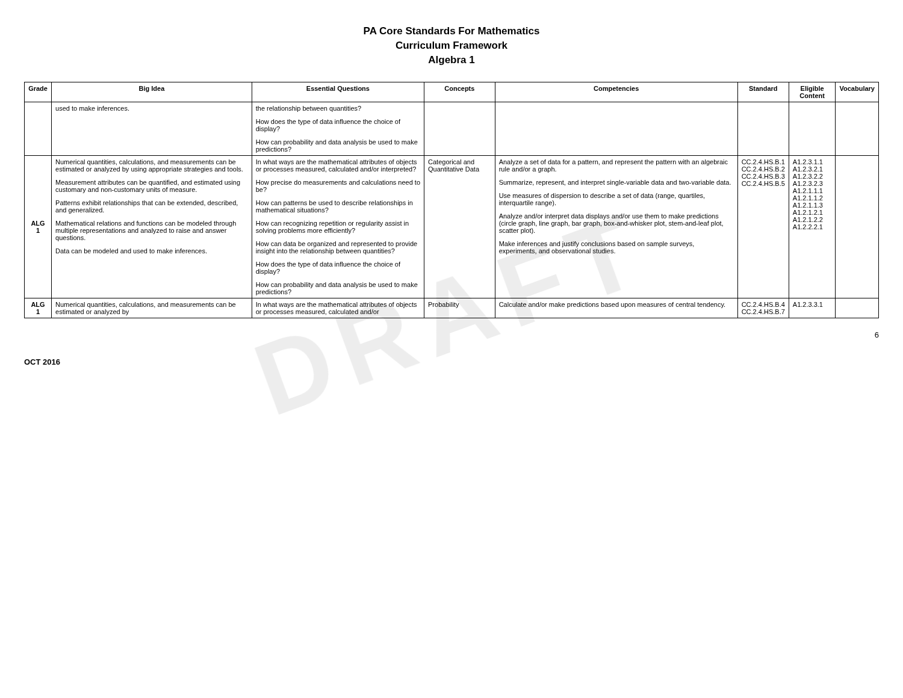DRAFT
PA Core Standards For Mathematics
Curriculum Framework
Algebra 1
| Grade | Big Idea | Essential Questions | Concepts | Competencies | Standard | Eligible Content | Vocabulary |
| --- | --- | --- | --- | --- | --- | --- | --- |
| | used to make inferences. | the relationship between quantities? How does the type of data influence the choice of display? How can probability and data analysis be used to make predictions? | | | | | |
| ALG 1 | Numerical quantities, calculations, and measurements can be estimated or analyzed by using appropriate strategies and tools. Measurement attributes can be quantified, and estimated using customary and non-customary units of measure. Patterns exhibit relationships that can be extended, described, and generalized. Mathematical relations and functions can be modeled through multiple representations and analyzed to raise and answer questions. Data can be modeled and used to make inferences. | In what ways are the mathematical attributes of objects or processes measured, calculated and/or interpreted? How precise do measurements and calculations need to be? How can patterns be used to describe relationships in mathematical situations? How can recognizing repetition or regularity assist in solving problems more efficiently? How can data be organized and represented to provide insight into the relationship between quantities? How does the type of data influence the choice of display? How can probability and data analysis be used to make predictions? | Categorical and Quantitative Data | Analyze a set of data for a pattern, and represent the pattern with an algebraic rule and/or a graph. Summarize, represent, and interpret single-variable data and two-variable data. Use measures of dispersion to describe a set of data (range, quartiles, interquartile range). Analyze and/or interpret data displays and/or use them to make predictions (circle graph, line graph, bar graph, box-and-whisker plot, stem-and-leaf plot, scatter plot). Make inferences and justify conclusions based on sample surveys, experiments, and observational studies. | CC.2.4.HS.B.1 CC.2.4.HS.B.2 CC.2.4.HS.B.3 CC.2.4.HS.B.5 | A1.2.3.1.1 A1.2.3.2.1 A1.2.3.2.2 A1.2.3.2.3 A1.2.1.1.1 A1.2.1.1.2 A1.2.1.1.3 A1.2.1.2.1 A1.2.1.2.2 A1.2.2.2.1 | |
| ALG 1 | Numerical quantities, calculations, and measurements can be estimated or analyzed by | In what ways are the mathematical attributes of objects or processes measured, calculated and/or | Probability | Calculate and/or make predictions based upon measures of central tendency. | CC.2.4.HS.B.4 CC.2.4.HS.B.7 | A1.2.3.3.1 | |
6
OCT 2016